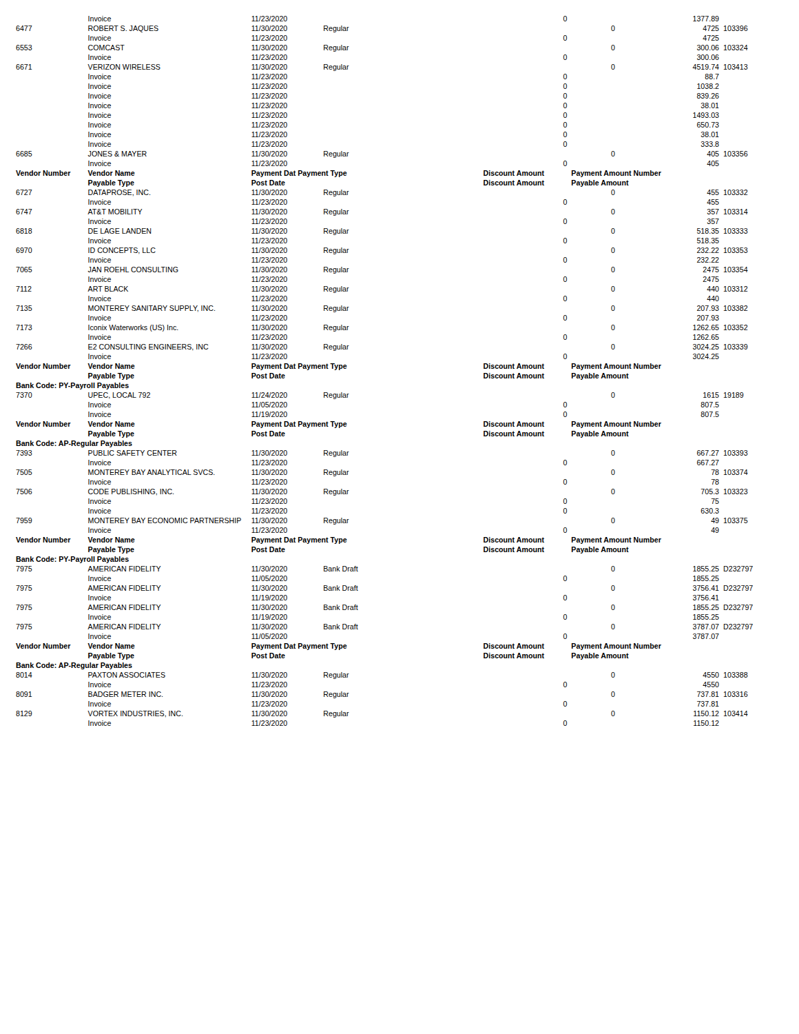| | Invoice | 11/23/2020 | | | 0 | | 1377.89 | |
| 6477 | ROBERT S. JAQUES | 11/30/2020 | Regular | | | 0 | 4725 | 103396 |
| | Invoice | 11/23/2020 | | | 0 | | 4725 | |
| 6553 | COMCAST | 11/30/2020 | Regular | | | 0 | 300.06 | 103324 |
| | Invoice | 11/23/2020 | | | 0 | | 300.06 | |
| 6671 | VERIZON WIRELESS | 11/30/2020 | Regular | | | 0 | 4519.74 | 103413 |
| | Invoice | 11/23/2020 | | | 0 | | 88.7 | |
| | Invoice | 11/23/2020 | | | 0 | | 1038.2 | |
| | Invoice | 11/23/2020 | | | 0 | | 839.26 | |
| | Invoice | 11/23/2020 | | | 0 | | 38.01 | |
| | Invoice | 11/23/2020 | | | 0 | | 1493.03 | |
| | Invoice | 11/23/2020 | | | 0 | | 650.73 | |
| | Invoice | 11/23/2020 | | | 0 | | 38.01 | |
| | Invoice | 11/23/2020 | | | 0 | | 333.8 | |
| 6685 | JONES & MAYER | 11/30/2020 | Regular | | | 0 | 405 | 103356 |
| | Invoice | 11/23/2020 | | | 0 | | 405 | |
| Vendor Number | Vendor Name | Payment Dat Payment Type | | Discount Amount | Payment Amount Number | |
| | Payable Type | Post Date | | | Discount Amount | Payable Amount | |
| 6727 | DATAPROSE, INC. | 11/30/2020 | Regular | | | 0 | 455 | 103332 |
| | Invoice | 11/23/2020 | | | 0 | | 455 | |
| 6747 | AT&T MOBILITY | 11/30/2020 | Regular | | | 0 | 357 | 103314 |
| | Invoice | 11/23/2020 | | | 0 | | 357 | |
| 6818 | DE LAGE LANDEN | 11/30/2020 | Regular | | | 0 | 518.35 | 103333 |
| | Invoice | 11/23/2020 | | | 0 | | 518.35 | |
| 6970 | ID CONCEPTS, LLC | 11/30/2020 | Regular | | | 0 | 232.22 | 103353 |
| | Invoice | 11/23/2020 | | | 0 | | 232.22 | |
| 7065 | JAN ROEHL CONSULTING | 11/30/2020 | Regular | | | 0 | 2475 | 103354 |
| | Invoice | 11/23/2020 | | | 0 | | 2475 | |
| 7112 | ART BLACK | 11/30/2020 | Regular | | | 0 | 440 | 103312 |
| | Invoice | 11/23/2020 | | | 0 | | 440 | |
| 7135 | MONTEREY SANITARY SUPPLY, INC. | 11/30/2020 | Regular | | | 0 | 207.93 | 103382 |
| | Invoice | 11/23/2020 | | | 0 | | 207.93 | |
| 7173 | Iconix Waterworks (US) Inc. | 11/30/2020 | Regular | | | 0 | 1262.65 | 103352 |
| | Invoice | 11/23/2020 | | | 0 | | 1262.65 | |
| 7266 | E2 CONSULTING ENGINEERS, INC | 11/30/2020 | Regular | | | 0 | 3024.25 | 103339 |
| | Invoice | 11/23/2020 | | | 0 | | 3024.25 | |
| Vendor Number | Vendor Name | Payment Dat Payment Type | | Discount Amount | Payment Amount Number | |
| | Payable Type | Post Date | | | Discount Amount | Payable Amount | |
| Bank Code: PY-Payroll Payables |
| 7370 | UPEC, LOCAL 792 | 11/24/2020 | Regular | | | 0 | 1615 | 19189 |
| | Invoice | 11/05/2020 | | | 0 | | 807.5 | |
| | Invoice | 11/19/2020 | | | 0 | | 807.5 | |
| Vendor Number | Vendor Name | Payment Dat Payment Type | | Discount Amount | Payment Amount Number | |
| | Payable Type | Post Date | | | Discount Amount | Payable Amount | |
| Bank Code: AP-Regular Payables |
| 7393 | PUBLIC SAFETY CENTER | 11/30/2020 | Regular | | | 0 | 667.27 | 103393 |
| | Invoice | 11/23/2020 | | | 0 | | 667.27 | |
| 7505 | MONTEREY BAY ANALYTICAL SVCS. | 11/30/2020 | Regular | | | 0 | 78 | 103374 |
| | Invoice | 11/23/2020 | | | 0 | | 78 | |
| 7506 | CODE PUBLISHING, INC. | 11/30/2020 | Regular | | | 0 | 705.3 | 103323 |
| | Invoice | 11/23/2020 | | | 0 | | 75 | |
| | Invoice | 11/23/2020 | | | 0 | | 630.3 | |
| 7959 | MONTEREY BAY ECONOMIC PARTNERSHIP | 11/30/2020 | Regular | | | 0 | 49 | 103375 |
| | Invoice | 11/23/2020 | | | 0 | | 49 | |
| Vendor Number | Vendor Name | Payment Dat Payment Type | | Discount Amount | Payment Amount Number | |
| | Payable Type | Post Date | | | Discount Amount | Payable Amount | |
| Bank Code: PY-Payroll Payables |
| 7975 | AMERICAN FIDELITY | 11/30/2020 | Bank Draft | | | 0 | 1855.25 | D232797 |
| | Invoice | 11/05/2020 | | | 0 | | 1855.25 | |
| 7975 | AMERICAN FIDELITY | 11/30/2020 | Bank Draft | | | 0 | 3756.41 | D232797 |
| | Invoice | 11/19/2020 | | | 0 | | 3756.41 | |
| 7975 | AMERICAN FIDELITY | 11/30/2020 | Bank Draft | | | 0 | 1855.25 | D232797 |
| | Invoice | 11/19/2020 | | | 0 | | 1855.25 | |
| 7975 | AMERICAN FIDELITY | 11/30/2020 | Bank Draft | | | 0 | 3787.07 | D232797 |
| | Invoice | 11/05/2020 | | | 0 | | 3787.07 | |
| Vendor Number | Vendor Name | Payment Dat Payment Type | | Discount Amount | Payment Amount Number | |
| | Payable Type | Post Date | | | Discount Amount | Payable Amount | |
| Bank Code: AP-Regular Payables |
| 8014 | PAXTON ASSOCIATES | 11/30/2020 | Regular | | | 0 | 4550 | 103388 |
| | Invoice | 11/23/2020 | | | 0 | | 4550 | |
| 8091 | BADGER METER INC. | 11/30/2020 | Regular | | | 0 | 737.81 | 103316 |
| | Invoice | 11/23/2020 | | | 0 | | 737.81 | |
| 8129 | VORTEX INDUSTRIES, INC. | 11/30/2020 | Regular | | | 0 | 1150.12 | 103414 |
| | Invoice | 11/23/2020 | | | 0 | | 1150.12 | |